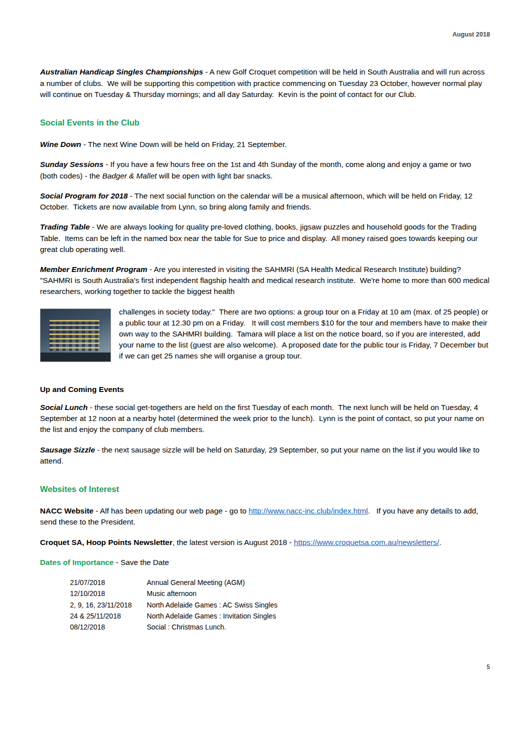August 2018
Australian Handicap Singles Championships - A new Golf Croquet competition will be held in South Australia and will run across a number of clubs. We will be supporting this competition with practice commencing on Tuesday 23 October, however normal play will continue on Tuesday & Thursday mornings; and all day Saturday. Kevin is the point of contact for our Club.
Social Events in the Club
Wine Down - The next Wine Down will be held on Friday, 21 September.
Sunday Sessions - If you have a few hours free on the 1st and 4th Sunday of the month, come along and enjoy a game or two (both codes) - the Badger & Mallet will be open with light bar snacks.
Social Program for 2018 - The next social function on the calendar will be a musical afternoon, which will be held on Friday, 12 October. Tickets are now available from Lynn, so bring along family and friends.
Trading Table - We are always looking for quality pre-loved clothing, books, jigsaw puzzles and household goods for the Trading Table. Items can be left in the named box near the table for Sue to price and display. All money raised goes towards keeping our great club operating well.
Member Enrichment Program - Are you interested in visiting the SAHMRI (SA Health Medical Research Institute) building? "SAHMRI is South Australia's first independent flagship health and medical research institute. We're home to more than 600 medical researchers, working together to tackle the biggest health
challenges in society today." There are two options: a group tour on a Friday at 10 am (max. of 25 people) or a public tour at 12.30 pm on a Friday. It will cost members $10 for the tour and members have to make their own way to the SAHMRI building. Tamara will place a list on the notice board, so if you are interested, add your name to the list (guest are also welcome). A proposed date for the public tour is Friday, 7 December but if we can get 25 names she will organise a group tour.
Up and Coming Events
Social Lunch - these social get-togethers are held on the first Tuesday of each month. The next lunch will be held on Tuesday, 4 September at 12 noon at a nearby hotel (determined the week prior to the lunch). Lynn is the point of contact, so put your name on the list and enjoy the company of club members.
Sausage Sizzle - the next sausage sizzle will be held on Saturday, 29 September, so put your name on the list if you would like to attend.
Websites of Interest
NACC Website - Alf has been updating our web page - go to http://www.nacc-inc.club/index.html. If you have any details to add, send these to the President.
Croquet SA, Hoop Points Newsletter, the latest version is August 2018 - https://www.croquetsa.com.au/newsletters/.
Dates of Importance - Save the Date
| 21/07/2018 | Annual General Meeting (AGM) |
| 12/10/2018 | Music afternoon |
| 2, 9, 16, 23/11/2018 | North Adelaide Games : AC Swiss Singles |
| 24 & 25/11/2018 | North Adelaide Games : Invitation Singles |
| 08/12/2018 | Social : Christmas Lunch. |
5